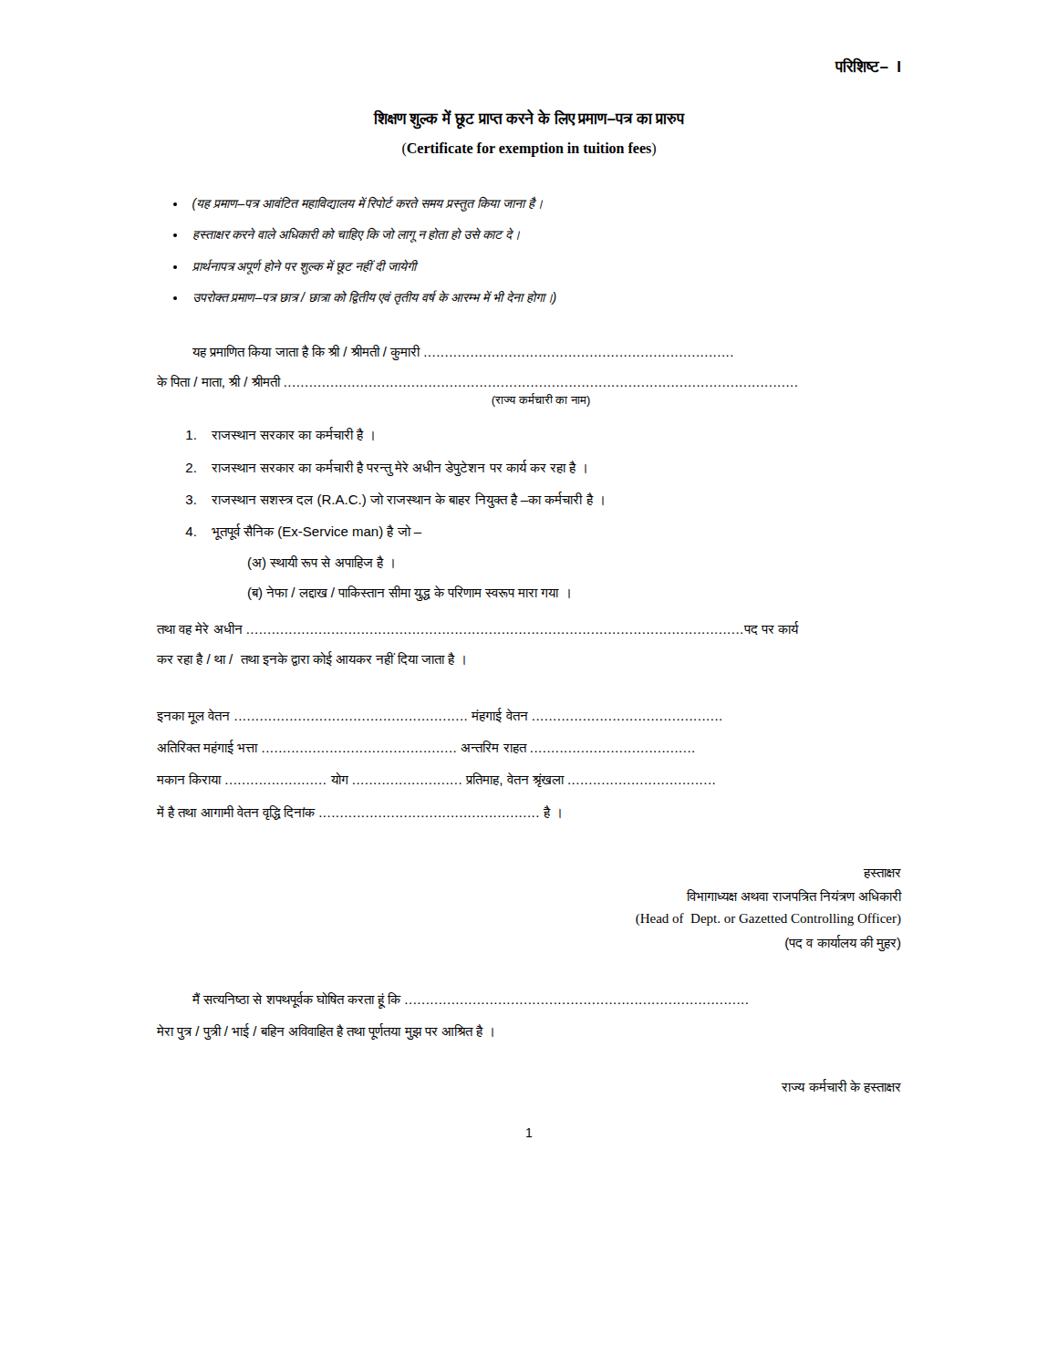परिशिष्ट– I
शिक्षण शुल्क में छूट प्राप्त करने के लिए प्रमाण–पत्र का प्रारुप
(Certificate for exemption in tuition fees)
(यह प्रमाण–पत्र आवंटित महाविद्यालय में रिपोर्ट करते समय प्रस्तुत किया जाना है।
हस्ताक्षर करने वाले अधिकारी को चाहिए कि जो लागू न होता हो उसे काट दे।
प्रार्थनापत्र अपूर्ण होने पर शुल्क में छूट नहीं दी जायेगी
उपरोक्त प्रमाण–पत्र छात्र / छात्रा को द्वितीय एवं तृतीय वर्ष के आरम्भ में भी देना होगा।)
यह प्रमाणित किया जाता है कि श्री / श्रीमती / कुमारी .........................................................................
के पिता / माता, श्री / श्रीमती .........................................................................................................................
(राज्य कर्मचारी का नाम)
राजस्थान सरकार का कर्मचारी है ।
राजस्थान सरकार का कर्मचारी है परन्तु मेरे अधीन डेपुटेशन पर कार्य कर रहा है ।
राजस्थान सशस्त्र दल (R.A.C.) जो राजस्थान के बाहर नियुक्त है –का कर्मचारी है ।
भूतपूर्व सैनिक (Ex-Service man) है जो –
(अ) स्थायी रूप से अपाहिज है ।
(ब) नेफा / लद्दाख / पाकिस्तान सीमा युद्ध के परिणाम स्वरूप मारा गया ।
तथा वह मेरे अधीन ..................................................................................................................... पद पर कार्य
कर रहा है / था / तथा इनके द्वारा कोई आयकर नहीं दिया जाता है ।
इनका मूल वेतन ....................................................... मंहगाई वेतन .............................................
अतिरिक्त महंगाई भत्ता .............................................. अन्तरिम राहत .......................................
मकान किराया ........................ योग .......................... प्रतिमाह, वेतन श्रृंखला ...................................
में है तथा आगामी वेतन वृद्धि दिनांक .................................................... है ।
हस्ताक्षर
विभागाध्यक्ष अथवा राजपत्रित नियंत्रण अधिकारी
(Head of Dept. or Gazetted Controlling Officer)
(पद व कार्यालय की मुहर)
मैं सत्यनिष्ठा से शपथपूर्वक घोषित करता हूं कि .................................................................................
मेरा पुत्र / पुत्री / भाई / बहिन अविवाहित है तथा पूर्णतया मुझ पर आश्रित है ।
राज्य कर्मचारी के हस्ताक्षर
1